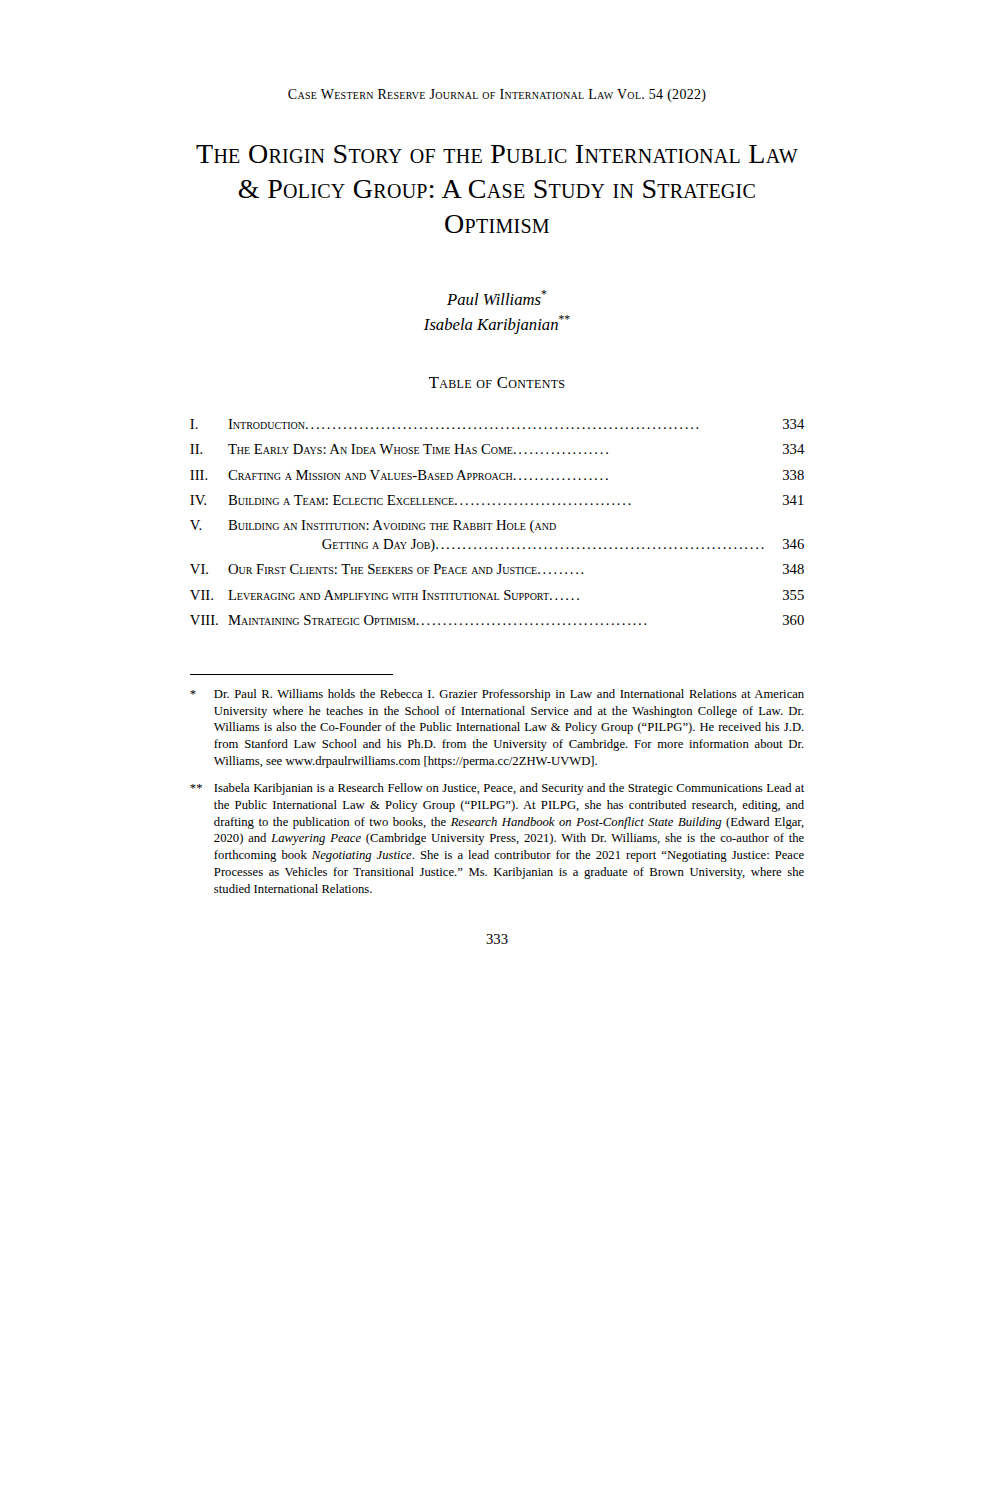Case Western Reserve Journal of International Law Vol. 54 (2022)
The Origin Story of the Public International Law & Policy Group: A Case Study in Strategic Optimism
Paul Williams*
Isabela Karibjanian**
Table of Contents
| I. | Introduction ......................................................................... | 334 |
| II. | The Early Days: An Idea Whose Time Has Come .................. | 334 |
| III. | Crafting a Mission and Values-Based Approach .................. | 338 |
| IV. | Building a Team: Eclectic Excellence ................................. | 341 |
| V. | Building an Institution: Avoiding the Rabbit Hole (and Getting a Day Job) ............................................................. | 346 |
| VI. | Our First Clients: The Seekers of Peace and Justice ......... | 348 |
| VII. | Leveraging and Amplifying with Institutional Support ...... | 355 |
| VIII. | Maintaining Strategic Optimism ........................................... | 360 |
*
Dr. Paul R. Williams holds the Rebecca I. Grazier Professorship in Law and International Relations at American University where he teaches in the School of International Service and at the Washington College of Law. Dr. Williams is also the Co-Founder of the Public International Law & Policy Group (“PILPG”). He received his J.D. from Stanford Law School and his Ph.D. from the University of Cambridge. For more information about Dr. Williams, see www.drpaulrwilliams.com [https://perma.cc/2ZHW-UVWD].
**
Isabela Karibjanian is a Research Fellow on Justice, Peace, and Security and the Strategic Communications Lead at the Public International Law & Policy Group (“PILPG”). At PILPG, she has contributed research, editing, and drafting to the publication of two books, the Research Handbook on Post-Conflict State Building (Edward Elgar, 2020) and Lawyering Peace (Cambridge University Press, 2021). With Dr. Williams, she is the co-author of the forthcoming book Negotiating Justice. She is a lead contributor for the 2021 report “Negotiating Justice: Peace Processes as Vehicles for Transitional Justice.” Ms. Karibjanian is a graduate of Brown University, where she studied International Relations.
333